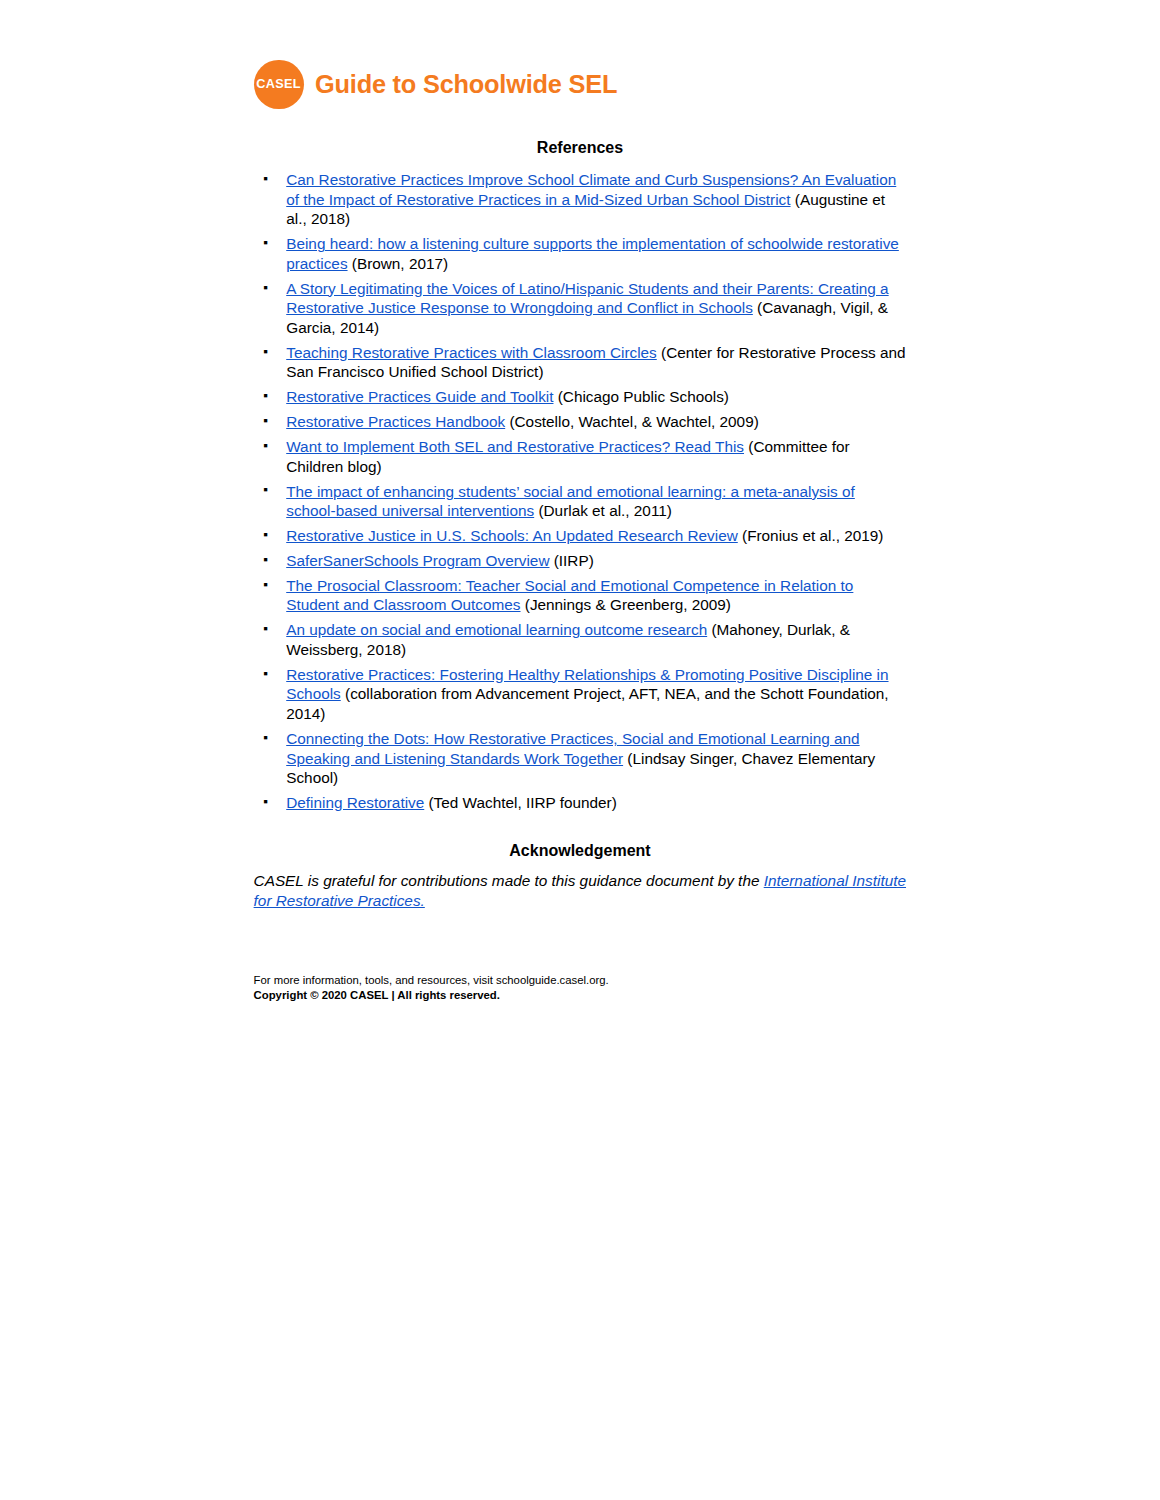CASEL
Guide to Schoolwide SEL
References
Can Restorative Practices Improve School Climate and Curb Suspensions? An Evaluation of the Impact of Restorative Practices in a Mid-Sized Urban School District (Augustine et al., 2018)
Being heard: how a listening culture supports the implementation of schoolwide restorative practices (Brown, 2017)
A Story Legitimating the Voices of Latino/Hispanic Students and their Parents: Creating a Restorative Justice Response to Wrongdoing and Conflict in Schools (Cavanagh, Vigil, & Garcia, 2014)
Teaching Restorative Practices with Classroom Circles (Center for Restorative Process and San Francisco Unified School District)
Restorative Practices Guide and Toolkit (Chicago Public Schools)
Restorative Practices Handbook (Costello, Wachtel, & Wachtel, 2009)
Want to Implement Both SEL and Restorative Practices? Read This (Committee for Children blog)
The impact of enhancing students’ social and emotional learning: a meta-analysis of school-based universal interventions (Durlak et al., 2011)
Restorative Justice in U.S. Schools: An Updated Research Review (Fronius et al., 2019)
SaferSanerSchools Program Overview (IIRP)
The Prosocial Classroom: Teacher Social and Emotional Competence in Relation to Student and Classroom Outcomes (Jennings & Greenberg, 2009)
An update on social and emotional learning outcome research (Mahoney, Durlak, & Weissberg, 2018)
Restorative Practices: Fostering Healthy Relationships & Promoting Positive Discipline in Schools (collaboration from Advancement Project, AFT, NEA, and the Schott Foundation, 2014)
Connecting the Dots: How Restorative Practices, Social and Emotional Learning and Speaking and Listening Standards Work Together (Lindsay Singer, Chavez Elementary School)
Defining Restorative (Ted Wachtel, IIRP founder)
Acknowledgement
CASEL is grateful for contributions made to this guidance document by the International Institute for Restorative Practices.
For more information, tools, and resources, visit schoolguide.casel.org.
Copyright © 2020 CASEL | All rights reserved.